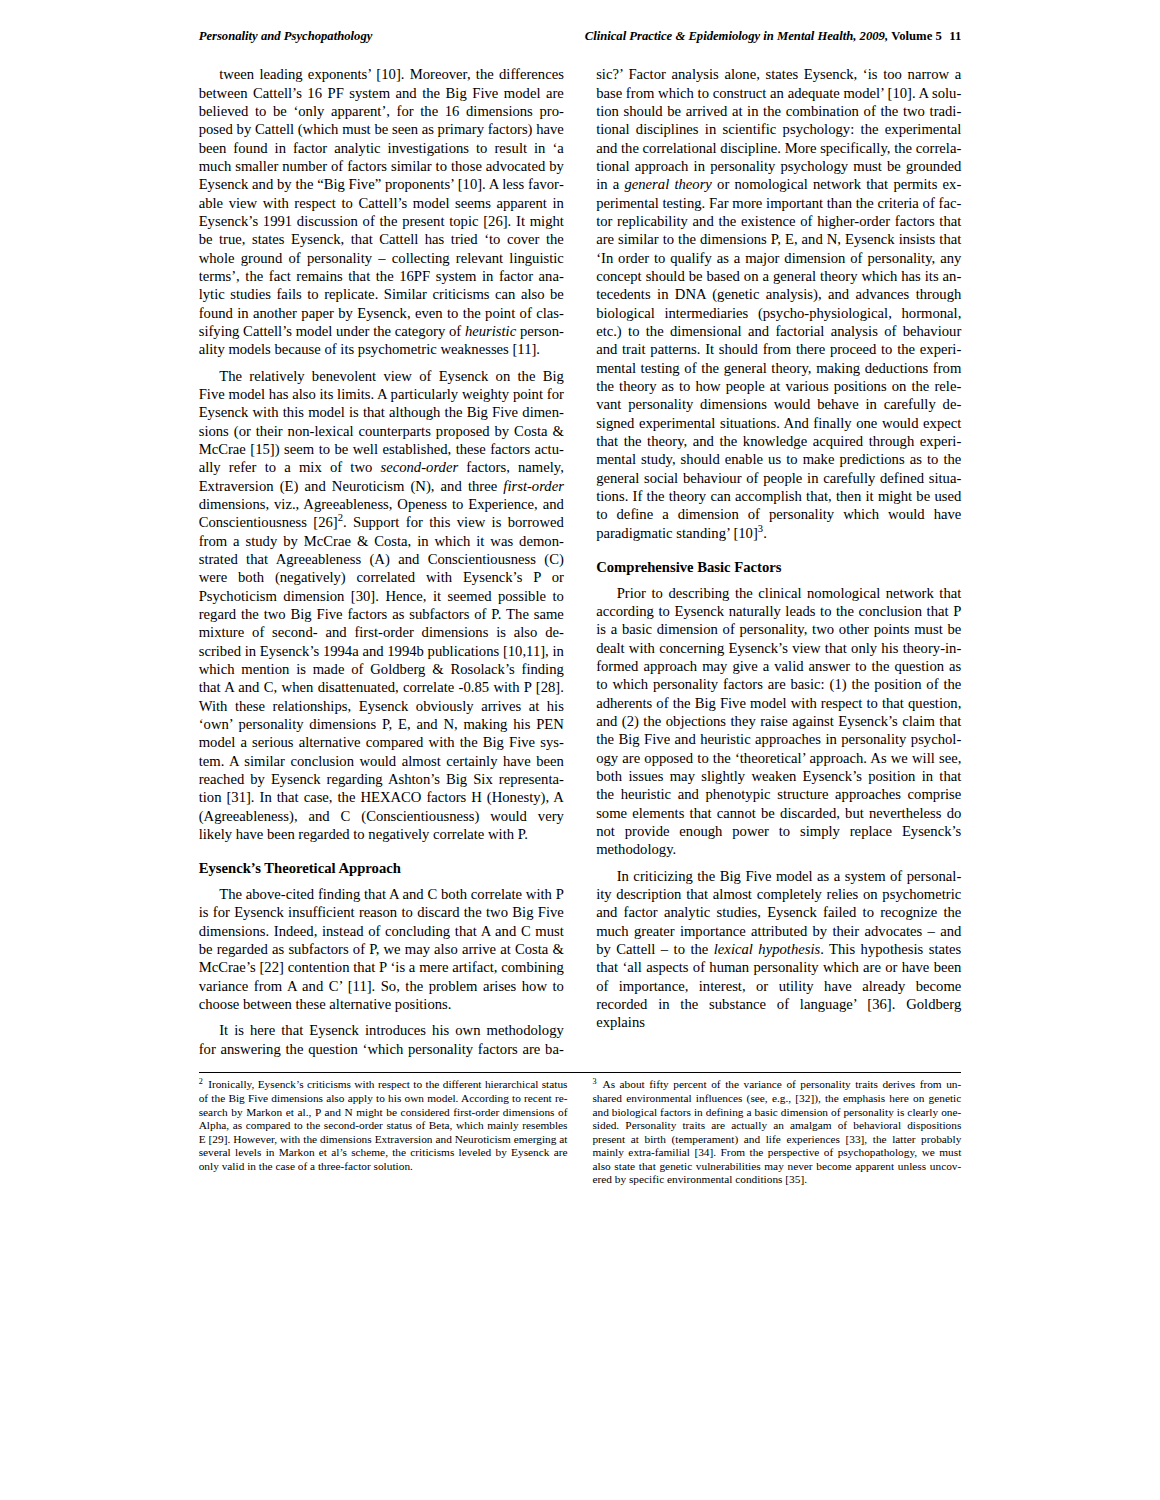Personality and Psychopathology
Clinical Practice & Epidemiology in Mental Health, 2009, Volume 511
tween leading exponents’ [10]. Moreover, the differences between Cattell’s 16 PF system and the Big Five model are believed to be ‘only apparent’, for the 16 dimensions proposed by Cattell (which must be seen as primary factors) have been found in factor analytic investigations to result in ‘a much smaller number of factors similar to those advocated by Eysenck and by the “Big Five” proponents’ [10]. A less favorable view with respect to Cattell’s model seems apparent in Eysenck’s 1991 discussion of the present topic [26]. It might be true, states Eysenck, that Cattell has tried ‘to cover the whole ground of personality – collecting relevant linguistic terms’, the fact remains that the 16PF system in factor analytic studies fails to replicate. Similar criticisms can also be found in another paper by Eysenck, even to the point of classifying Cattell’s model under the category of heuristic personality models because of its psychometric weaknesses [11].
The relatively benevolent view of Eysenck on the Big Five model has also its limits. A particularly weighty point for Eysenck with this model is that although the Big Five dimensions (or their non-lexical counterparts proposed by Costa & McCrae [15]) seem to be well established, these factors actually refer to a mix of two second-order factors, namely, Extraversion (E) and Neuroticism (N), and three first-order dimensions, viz., Agreeableness, Openess to Experience, and Conscientiousness [26]2. Support for this view is borrowed from a study by McCrae & Costa, in which it was demonstrated that Agreeableness (A) and Conscientiousness (C) were both (negatively) correlated with Eysenck’s P or Psychoticism dimension [30]. Hence, it seemed possible to regard the two Big Five factors as subfactors of P. The same mixture of second- and first-order dimensions is also described in Eysenck’s 1994a and 1994b publications [10,11], in which mention is made of Goldberg & Rosolack’s finding that A and C, when disattenuated, correlate -0.85 with P [28]. With these relationships, Eysenck obviously arrives at his ‘own’ personality dimensions P, E, and N, making his PEN model a serious alternative compared with the Big Five system. A similar conclusion would almost certainly have been reached by Eysenck regarding Ashton’s Big Six representation [31]. In that case, the HEXACO factors H (Honesty), A (Agreeableness), and C (Conscientiousness) would very likely have been regarded to negatively correlate with P.
Eysenck’s Theoretical Approach
The above-cited finding that A and C both correlate with P is for Eysenck insufficient reason to discard the two Big Five dimensions. Indeed, instead of concluding that A and C must be regarded as subfactors of P, we may also arrive at Costa & McCrae’s [22] contention that P ‘is a mere artifact, combining variance from A and C’ [11]. So, the problem arises how to choose between these alternative positions.
It is here that Eysenck introduces his own methodology for answering the question ‘which personality factors are basic?’ Factor analysis alone, states Eysenck, ‘is too narrow a base from which to construct an adequate model’ [10]. A solution should be arrived at in the combination of the two traditional disciplines in scientific psychology: the experimental and the correlational discipline. More specifically, the correlational approach in personality psychology must be grounded in a general theory or nomological network that permits experimental testing. Far more important than the criteria of factor replicability and the existence of higher-order factors that are similar to the dimensions P, E, and N, Eysenck insists that ‘In order to qualify as a major dimension of personality, any concept should be based on a general theory which has its antecedents in DNA (genetic analysis), and advances through biological intermediaries (psycho-physiological, hormonal, etc.) to the dimensional and factorial analysis of behaviour and trait patterns. It should from there proceed to the experimental testing of the general theory, making deductions from the theory as to how people at various positions on the relevant personality dimensions would behave in carefully designed experimental situations. And finally one would expect that the theory, and the knowledge acquired through experimental study, should enable us to make predictions as to the general social behaviour of people in carefully defined situations. If the theory can accomplish that, then it might be used to define a dimension of personality which would have paradigmatic standing’ [10]3.
Comprehensive Basic Factors
Prior to describing the clinical nomological network that according to Eysenck naturally leads to the conclusion that P is a basic dimension of personality, two other points must be dealt with concerning Eysenck’s view that only his theory-informed approach may give a valid answer to the question as to which personality factors are basic: (1) the position of the adherents of the Big Five model with respect to that question, and (2) the objections they raise against Eysenck’s claim that the Big Five and heuristic approaches in personality psychology are opposed to the ‘theoretical’ approach. As we will see, both issues may slightly weaken Eysenck’s position in that the heuristic and phenotypic structure approaches comprise some elements that cannot be discarded, but nevertheless do not provide enough power to simply replace Eysenck’s methodology.
In criticizing the Big Five model as a system of personality description that almost completely relies on psychometric and factor analytic studies, Eysenck failed to recognize the much greater importance attributed by their advocates – and by Cattell – to the lexical hypothesis. This hypothesis states that ‘all aspects of human personality which are or have been of importance, interest, or utility have already become recorded in the substance of language’ [36]. Goldberg explains
2 Ironically, Eysenck’s criticisms with respect to the different hierarchical status of the Big Five dimensions also apply to his own model. According to recent research by Markon et al., P and N might be considered first-order dimensions of Alpha, as compared to the second-order status of Beta, which mainly resembles E [29]. However, with the dimensions Extraversion and Neuroticism emerging at several levels in Markon et al’s scheme, the criticisms leveled by Eysenck are only valid in the case of a three-factor solution.
3 As about fifty percent of the variance of personality traits derives from unshared environmental influences (see, e.g., [32]), the emphasis here on genetic and biological factors in defining a basic dimension of personality is clearly one-sided. Personality traits are actually an amalgam of behavioral dispositions present at birth (temperament) and life experiences [33], the latter probably mainly extra-familial [34]. From the perspective of psychopathology, we must also state that genetic vulnerabilities may never become apparent unless uncovered by specific environmental conditions [35].